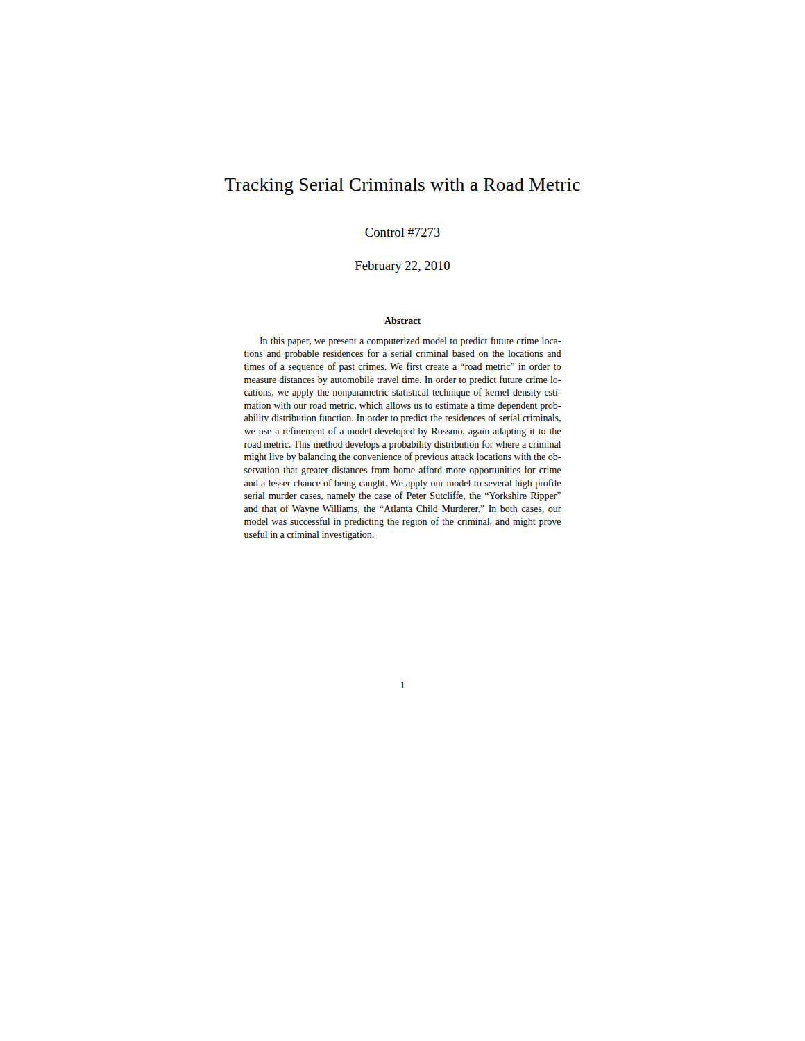Tracking Serial Criminals with a Road Metric
Control #7273
February 22, 2010
Abstract
In this paper, we present a computerized model to predict future crime locations and probable residences for a serial criminal based on the locations and times of a sequence of past crimes. We first create a “road metric” in order to measure distances by automobile travel time. In order to predict future crime locations, we apply the nonparametric statistical technique of kernel density estimation with our road metric, which allows us to estimate a time dependent probability distribution function. In order to predict the residences of serial criminals, we use a refinement of a model developed by Rossmo, again adapting it to the road metric. This method develops a probability distribution for where a criminal might live by balancing the convenience of previous attack locations with the observation that greater distances from home afford more opportunities for crime and a lesser chance of being caught. We apply our model to several high profile serial murder cases, namely the case of Peter Sutcliffe, the “Yorkshire Ripper” and that of Wayne Williams, the “Atlanta Child Murderer.” In both cases, our model was successful in predicting the region of the criminal, and might prove useful in a criminal investigation.
1